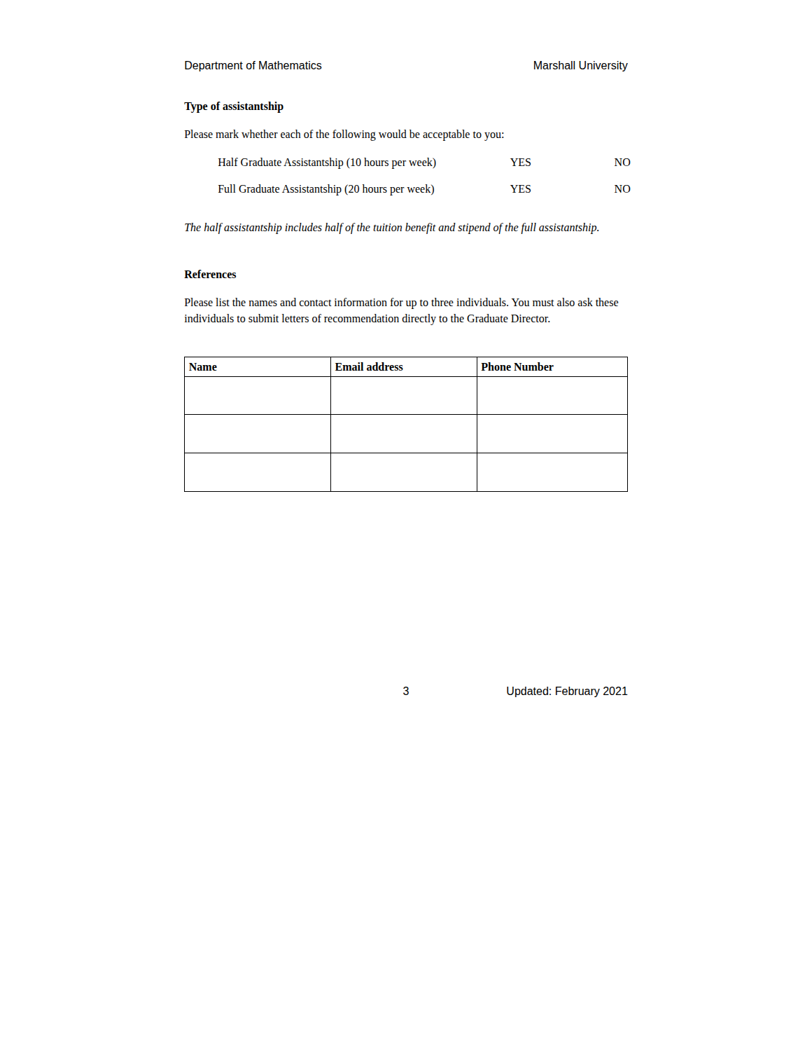Department of Mathematics Marshall University
Type of assistantship
Please mark whether each of the following would be acceptable to you:
Half Graduate Assistantship (10 hours per week) YES NO
Full Graduate Assistantship (20 hours per week) YES NO
The half assistantship includes half of the tuition benefit and stipend of the full assistantship.
References
Please list the names and contact information for up to three individuals. You must also ask these individuals to submit letters of recommendation directly to the Graduate Director.
| Name | Email address | Phone Number |
| --- | --- | --- |
3 Updated: February 2021